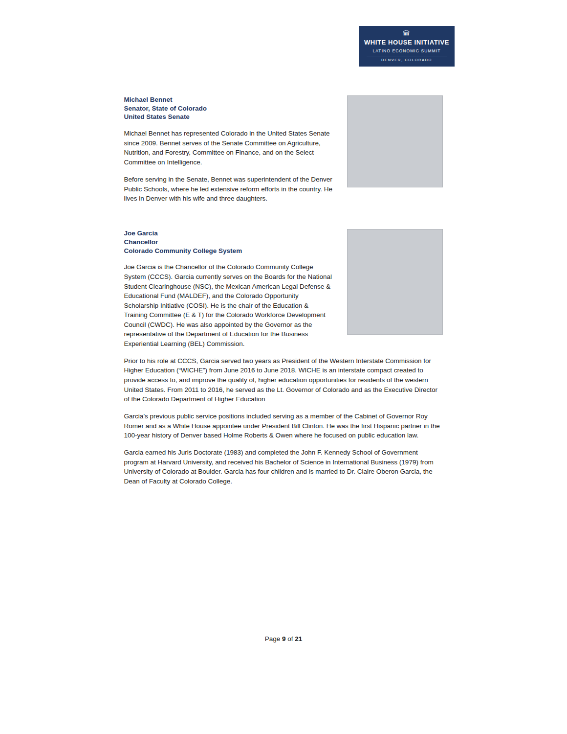🏛
WHITE HOUSE INITIATIVE
LATINO ECONOMIC SUMMIT
DENVER, COLORADO
Michael Bennet Senator, State of Colorado United States Senate
Michael Bennet has represented Colorado in the United States Senate since 2009. Bennet serves of the Senate Committee on Agriculture, Nutrition, and Forestry, Committee on Finance, and on the Select Committee on Intelligence.
Before serving in the Senate, Bennet was superintendent of the Denver Public Schools, where he led extensive reform efforts in the country. He lives in Denver with his wife and three daughters.
Joe Garcia Chancellor Colorado Community College System
Joe Garcia is the Chancellor of the Colorado Community College System (CCCS). Garcia currently serves on the Boards for the National Student Clearinghouse (NSC), the Mexican American Legal Defense & Educational Fund (MALDEF), and the Colorado Opportunity Scholarship Initiative (COSI). He is the chair of the Education & Training Committee (E & T) for the Colorado Workforce Development Council (CWDC). He was also appointed by the Governor as the representative of the Department of Education for the Business Experiential Learning (BEL) Commission.
Prior to his role at CCCS, Garcia served two years as President of the Western Interstate Commission for Higher Education (“WICHE”) from June 2016 to June 2018. WICHE is an interstate compact created to provide access to, and improve the quality of, higher education opportunities for residents of the western United States. From 2011 to 2016, he served as the Lt. Governor of Colorado and as the Executive Director of the Colorado Department of Higher Education
Garcia’s previous public service positions included serving as a member of the Cabinet of Governor Roy Romer and as a White House appointee under President Bill Clinton. He was the first Hispanic partner in the 100-year history of Denver based Holme Roberts & Owen where he focused on public education law.
Garcia earned his Juris Doctorate (1983) and completed the John F. Kennedy School of Government program at Harvard University, and received his Bachelor of Science in International Business (1979) from University of Colorado at Boulder. Garcia has four children and is married to Dr. Claire Oberon Garcia, the Dean of Faculty at Colorado College.
Page 9 of 21